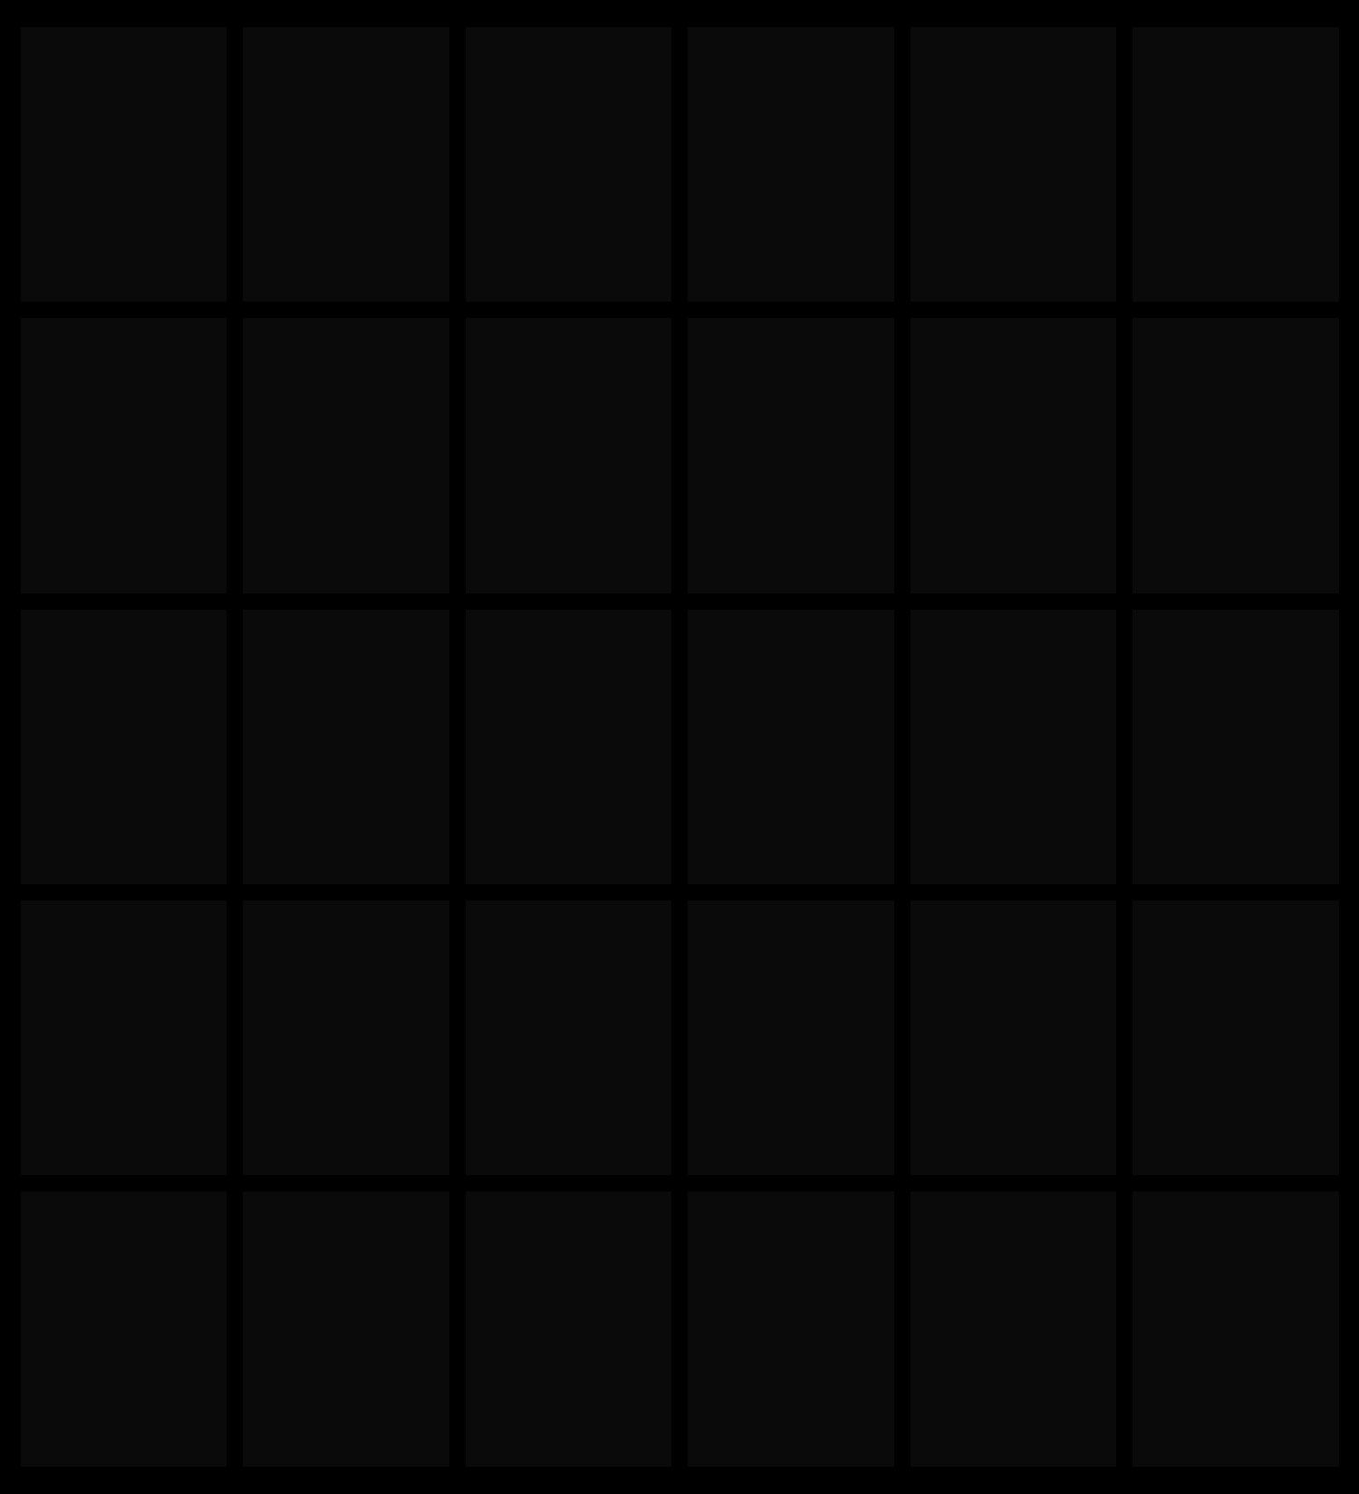Performer Gallery
Performer 1
Performer 2
Performer 3
Performer 4
Performer 5
Performer 6
Performer 7
Performer 8
Vocal group
Band
Performer 11
Performer 12
Duo
Performer 14
Performer 15
Performer 16
Flautist
Performer 18
Performer 19
Performer 20
Performer 21
Performer 22
Performer 23
Performer 24
Performer 25
Performer 26
Performer 27
Trio
Violinist
Performer 30